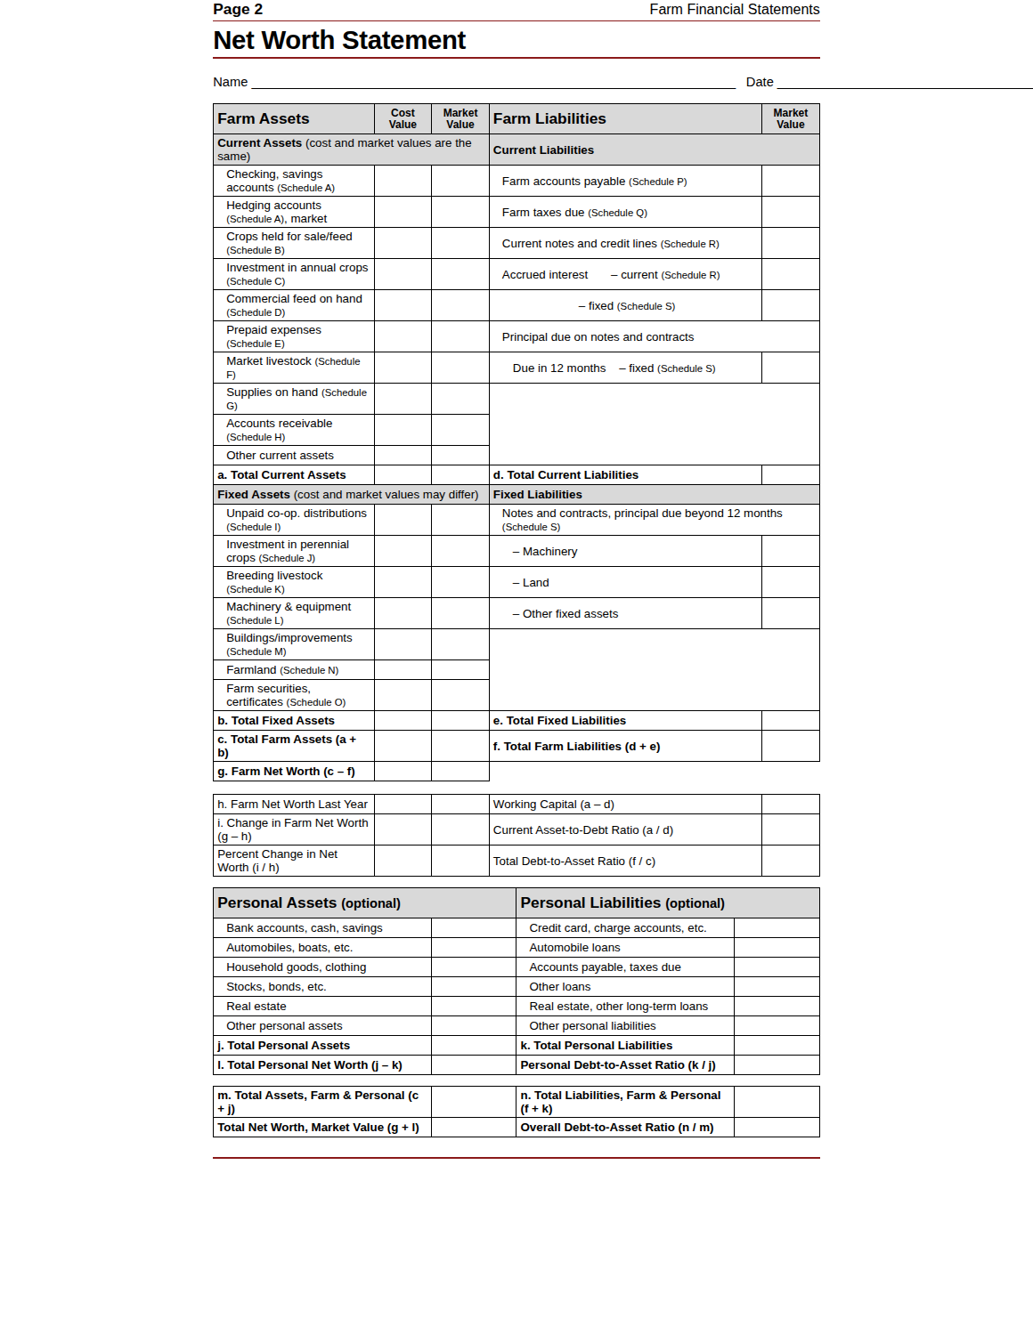Page 2
Farm Financial Statements
Net Worth Statement
Name _______________________________________________________________________ Date _______________________________________
| Farm Assets | Cost Value | Market Value | Farm Liabilities | Market Value |
| Current Assets (cost and market values are the same) | Current Liabilities |
| Checking, savings accounts (Schedule A) | | | Farm accounts payable (Schedule P) | |
| Hedging accounts (Schedule A) , market | | | Farm taxes due (Schedule Q) | |
| Crops held for sale/feed (Schedule B) | | | Current notes and credit lines (Schedule R) | |
| Investment in annual crops (Schedule C) | | | Accrued interest – current (Schedule R) | |
| Commercial feed on hand (Schedule D) | | | – fixed (Schedule S) | |
| Prepaid expenses (Schedule E) | | | Principal due on notes and contracts |
| Market livestock (Schedule F) | | | Due in 12 months – fixed (Schedule S) | |
| Supplies on hand (Schedule G) | | | |
| Accounts receivable (Schedule H) | | |
| Other current assets | | |
| a. Total Current Assets | | | d. Total Current Liabilities | |
| Fixed Assets (cost and market values may differ) | Fixed Liabilities |
| Unpaid co-op. distributions (Schedule I) | | | Notes and contracts, principal due beyond 12 months (Schedule S) |
| Investment in perennial crops (Schedule J) | | | – Machinery | |
| Breeding livestock (Schedule K) | | | – Land | |
| Machinery & equipment (Schedule L) | | | – Other fixed assets | |
| Buildings/improvements (Schedule M) | | | |
| Farmland (Schedule N) | | |
| Farm securities, certificates (Schedule O) | | |
| b. Total Fixed Assets | | | e. Total Fixed Liabilities | |
| c. Total Farm Assets (a + b) | | | f. Total Farm Liabilities (d + e) | |
| g. Farm Net Worth (c – f) | | | |
| h. Farm Net Worth Last Year | | | Working Capital (a – d) | |
| i. Change in Farm Net Worth (g – h) | | | Current Asset-to-Debt Ratio (a / d) | |
| Percent Change in Net Worth (i / h) | | | Total Debt-to-Asset Ratio (f / c) | |
| Personal Assets (optional) | Personal Liabilities (optional) |
| Bank accounts, cash, savings | | Credit card, charge accounts, etc. | |
| Automobiles, boats, etc. | | Automobile loans | |
| Household goods, clothing | | Accounts payable, taxes due | |
| Stocks, bonds, etc. | | Other loans | |
| Real estate | | Real estate, other long-term loans | |
| Other personal assets | | Other personal liabilities | |
| j. Total Personal Assets | | k. Total Personal Liabilities | |
| l. Total Personal Net Worth (j – k) | | Personal Debt-to-Asset Ratio (k / j) | |
| m. Total Assets, Farm & Personal (c + j) | | n. Total Liabilities, Farm & Personal (f + k) | |
| Total Net Worth, Market Value (g + l) | | Overall Debt-to-Asset Ratio (n / m) | |